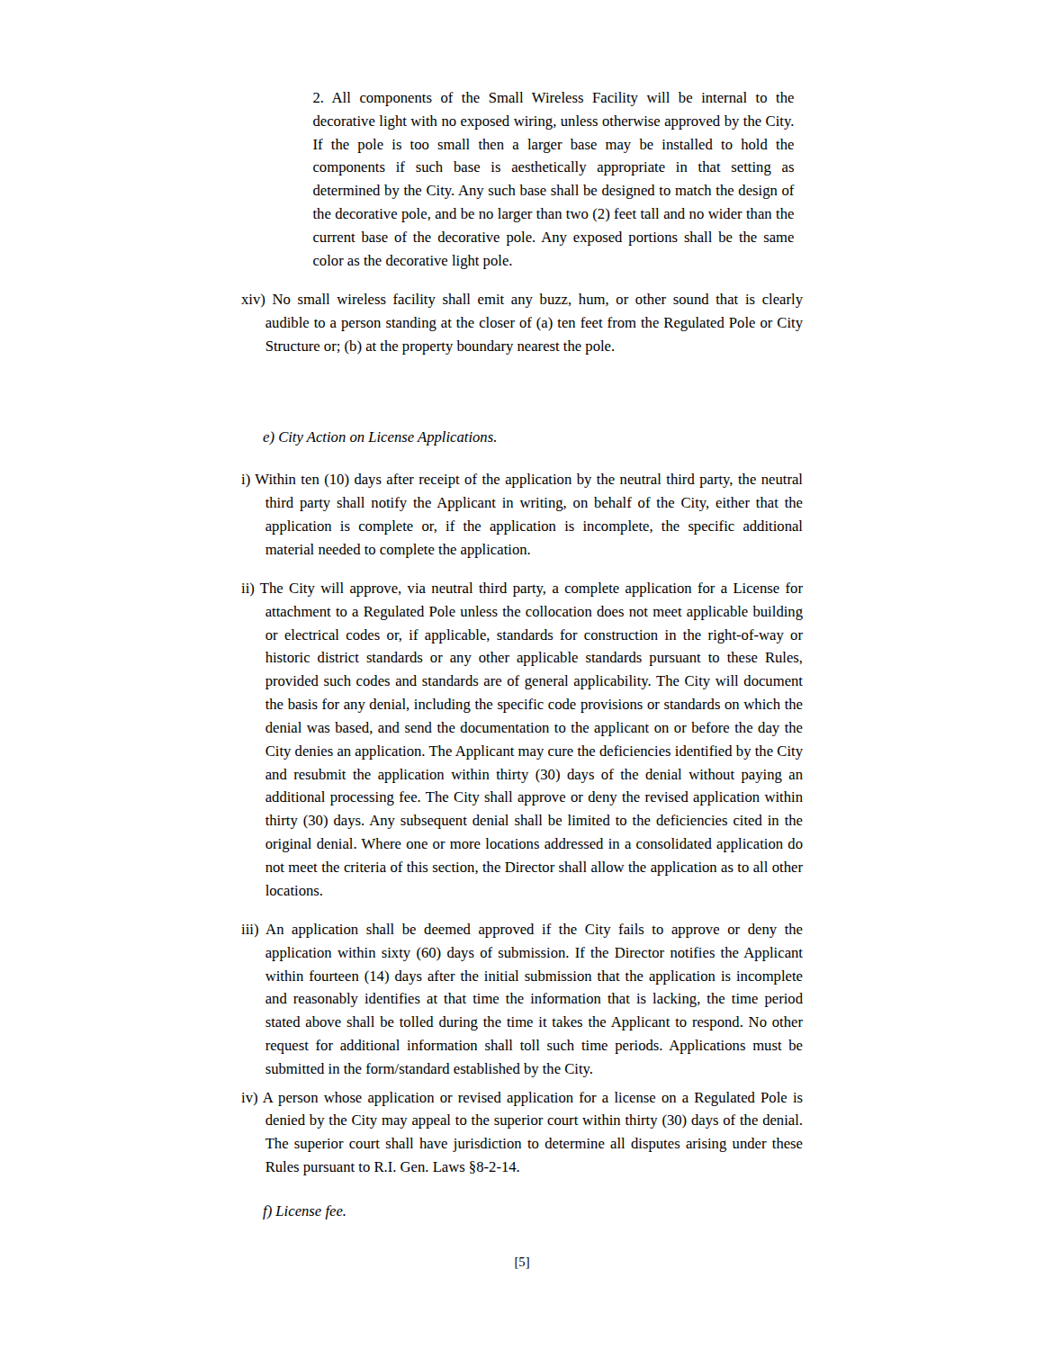2. All components of the Small Wireless Facility will be internal to the decorative light with no exposed wiring, unless otherwise approved by the City. If the pole is too small then a larger base may be installed to hold the components if such base is aesthetically appropriate in that setting as determined by the City. Any such base shall be designed to match the design of the decorative pole, and be no larger than two (2) feet tall and no wider than the current base of the decorative pole. Any exposed portions shall be the same color as the decorative light pole.
xiv) No small wireless facility shall emit any buzz, hum, or other sound that is clearly audible to a person standing at the closer of (a) ten feet from the Regulated Pole or City Structure or; (b) at the property boundary nearest the pole.
e) City Action on License Applications.
i) Within ten (10) days after receipt of the application by the neutral third party, the neutral third party shall notify the Applicant in writing, on behalf of the City, either that the application is complete or, if the application is incomplete, the specific additional material needed to complete the application.
ii) The City will approve, via neutral third party, a complete application for a License for attachment to a Regulated Pole unless the collocation does not meet applicable building or electrical codes or, if applicable, standards for construction in the right-of-way or historic district standards or any other applicable standards pursuant to these Rules, provided such codes and standards are of general applicability. The City will document the basis for any denial, including the specific code provisions or standards on which the denial was based, and send the documentation to the applicant on or before the day the City denies an application. The Applicant may cure the deficiencies identified by the City and resubmit the application within thirty (30) days of the denial without paying an additional processing fee. The City shall approve or deny the revised application within thirty (30) days. Any subsequent denial shall be limited to the deficiencies cited in the original denial. Where one or more locations addressed in a consolidated application do not meet the criteria of this section, the Director shall allow the application as to all other locations.
iii) An application shall be deemed approved if the City fails to approve or deny the application within sixty (60) days of submission. If the Director notifies the Applicant within fourteen (14) days after the initial submission that the application is incomplete and reasonably identifies at that time the information that is lacking, the time period stated above shall be tolled during the time it takes the Applicant to respond. No other request for additional information shall toll such time periods. Applications must be submitted in the form/standard established by the City.
iv) A person whose application or revised application for a license on a Regulated Pole is denied by the City may appeal to the superior court within thirty (30) days of the denial. The superior court shall have jurisdiction to determine all disputes arising under these Rules pursuant to R.I. Gen. Laws §8-2-14.
f) License fee.
[5]